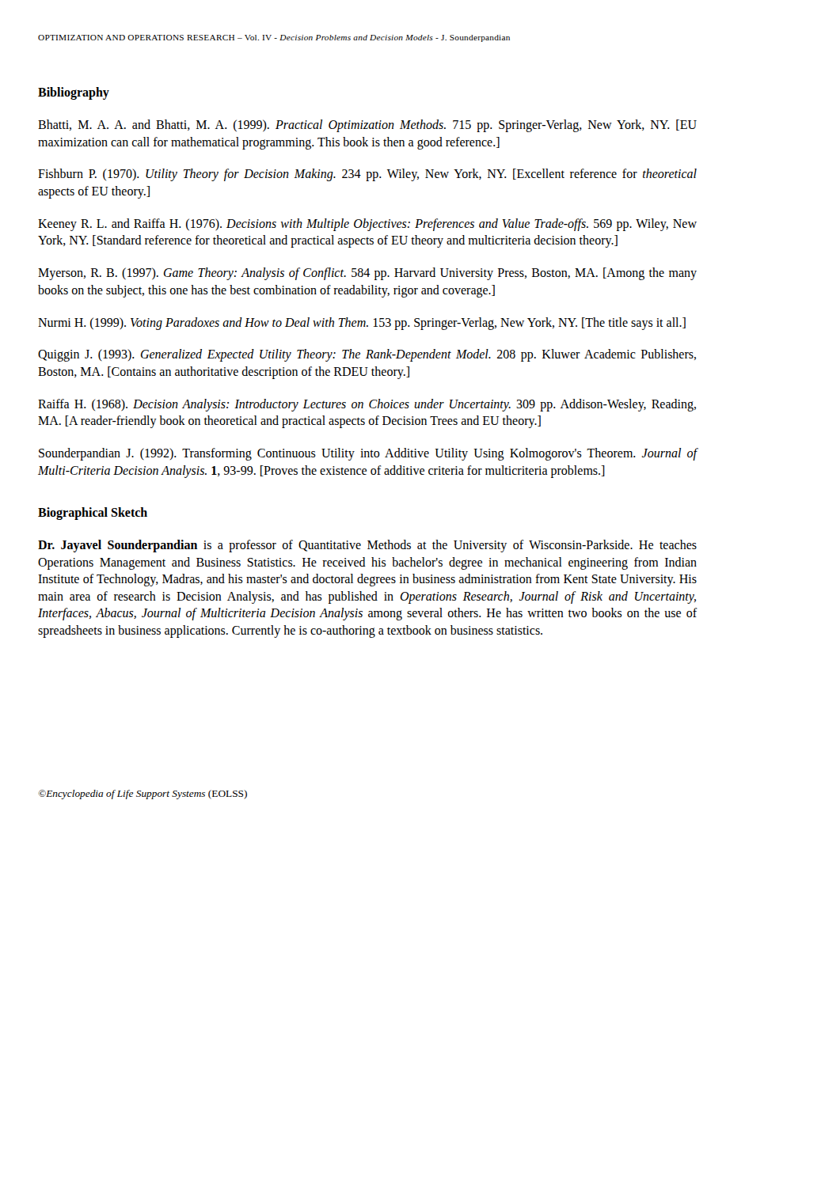OPTIMIZATION AND OPERATIONS RESEARCH – Vol. IV - Decision Problems and Decision Models - J. Sounderpandian
Bibliography
Bhatti, M. A. A. and Bhatti, M. A. (1999). Practical Optimization Methods. 715 pp. Springer-Verlag, New York, NY. [EU maximization can call for mathematical programming. This book is then a good reference.]
Fishburn P. (1970). Utility Theory for Decision Making. 234 pp. Wiley, New York, NY. [Excellent reference for theoretical aspects of EU theory.]
Keeney R. L. and Raiffa H. (1976). Decisions with Multiple Objectives: Preferences and Value Trade-offs. 569 pp. Wiley, New York, NY. [Standard reference for theoretical and practical aspects of EU theory and multicriteria decision theory.]
Myerson, R. B. (1997). Game Theory: Analysis of Conflict. 584 pp. Harvard University Press, Boston, MA. [Among the many books on the subject, this one has the best combination of readability, rigor and coverage.]
Nurmi H. (1999). Voting Paradoxes and How to Deal with Them. 153 pp. Springer-Verlag, New York, NY. [The title says it all.]
Quiggin J. (1993). Generalized Expected Utility Theory: The Rank-Dependent Model. 208 pp. Kluwer Academic Publishers, Boston, MA. [Contains an authoritative description of the RDEU theory.]
Raiffa H. (1968). Decision Analysis: Introductory Lectures on Choices under Uncertainty. 309 pp. Addison-Wesley, Reading, MA. [A reader-friendly book on theoretical and practical aspects of Decision Trees and EU theory.]
Sounderpandian J. (1992). Transforming Continuous Utility into Additive Utility Using Kolmogorov's Theorem. Journal of Multi-Criteria Decision Analysis. 1, 93-99. [Proves the existence of additive criteria for multicriteria problems.]
Biographical Sketch
Dr. Jayavel Sounderpandian is a professor of Quantitative Methods at the University of Wisconsin-Parkside. He teaches Operations Management and Business Statistics. He received his bachelor's degree in mechanical engineering from Indian Institute of Technology, Madras, and his master's and doctoral degrees in business administration from Kent State University. His main area of research is Decision Analysis, and has published in Operations Research, Journal of Risk and Uncertainty, Interfaces, Abacus, Journal of Multicriteria Decision Analysis among several others. He has written two books on the use of spreadsheets in business applications. Currently he is co-authoring a textbook on business statistics.
©Encyclopedia of Life Support Systems (EOLSS)